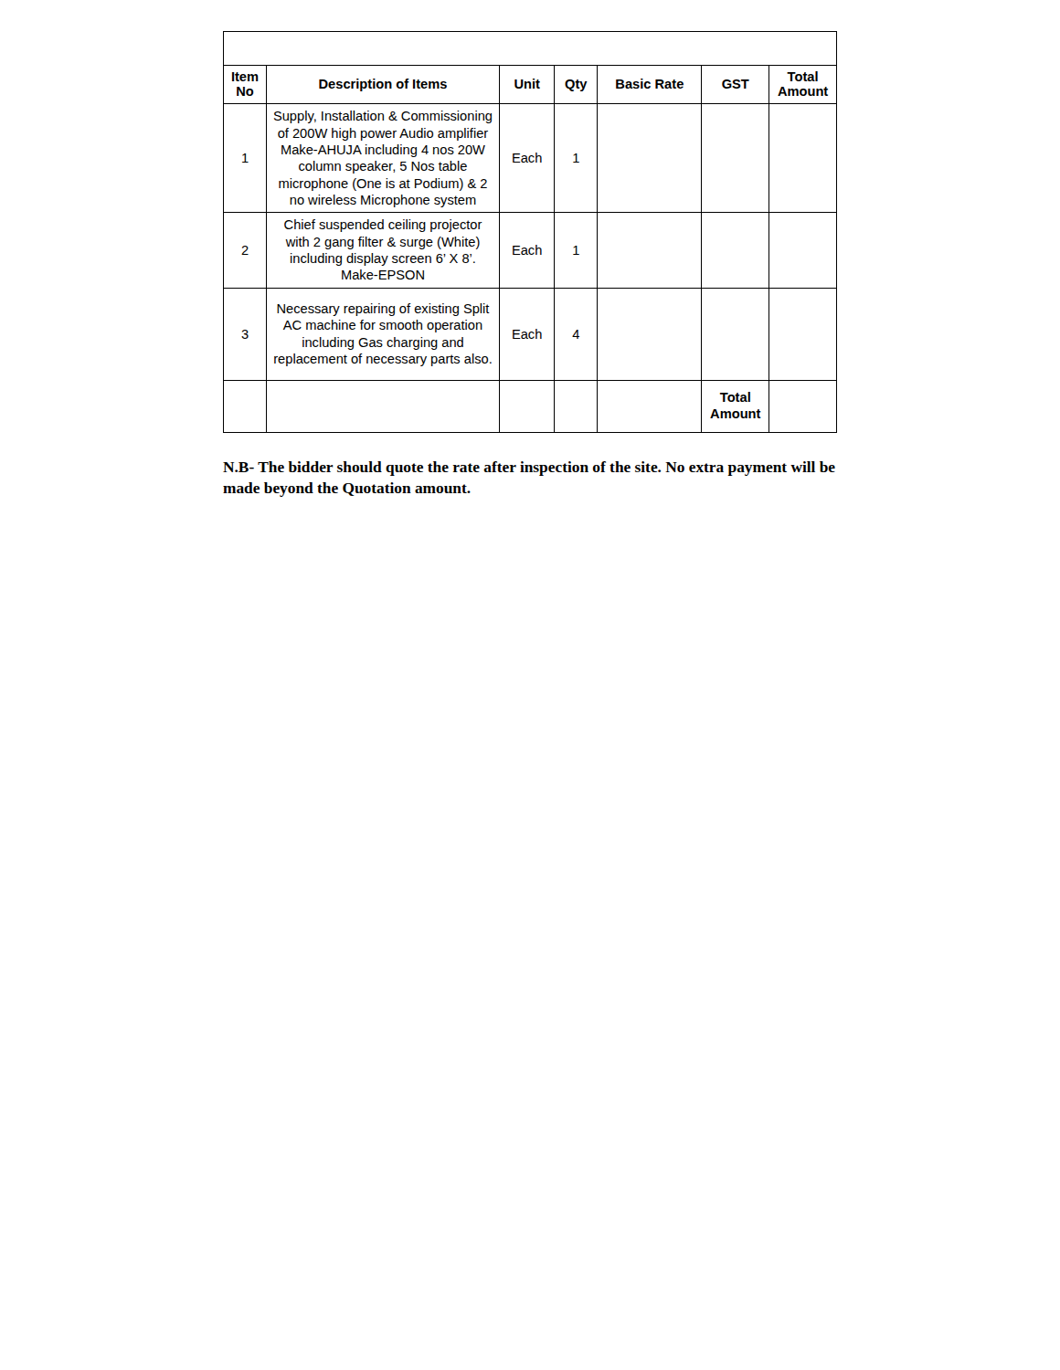| Item No | Description of Items | Unit | Qty | Basic Rate | GST | Total Amount |
| 1 | Supply, Installation & Commissioning of 200W high power Audio amplifier Make-AHUJA including 4 nos 20W column speaker, 5 Nos table microphone (One is at Podium) & 2 no wireless Microphone system | Each | 1 | | | |
| 2 | Chief suspended ceiling projector with 2 gang filter & surge (White) including display screen 6’ X 8’. Make-EPSON | Each | 1 | | | |
| 3 | Necessary repairing of existing Split AC machine for smooth operation including Gas charging and replacement of necessary parts also. | Each | 4 | | | |
| | | | | | Total Amount | |
N.B- The bidder should quote the rate after inspection of the site. No extra payment will be made beyond the Quotation amount.